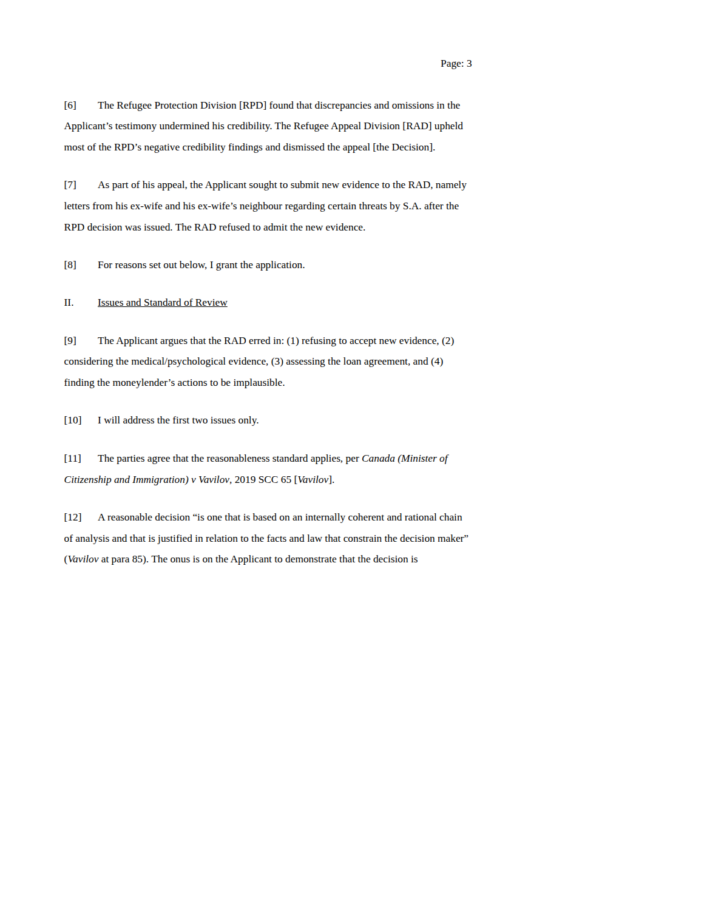Page: 3
[6] The Refugee Protection Division [RPD] found that discrepancies and omissions in the Applicant’s testimony undermined his credibility. The Refugee Appeal Division [RAD] upheld most of the RPD’s negative credibility findings and dismissed the appeal [the Decision].
[7] As part of his appeal, the Applicant sought to submit new evidence to the RAD, namely letters from his ex-wife and his ex-wife’s neighbour regarding certain threats by S.A. after the RPD decision was issued. The RAD refused to admit the new evidence.
[8] For reasons set out below, I grant the application.
II. Issues and Standard of Review
[9] The Applicant argues that the RAD erred in: (1) refusing to accept new evidence, (2) considering the medical/psychological evidence, (3) assessing the loan agreement, and (4) finding the moneylender’s actions to be implausible.
[10] I will address the first two issues only.
[11] The parties agree that the reasonableness standard applies, per Canada (Minister of Citizenship and Immigration) v Vavilov, 2019 SCC 65 [Vavilov].
[12] A reasonable decision “is one that is based on an internally coherent and rational chain of analysis and that is justified in relation to the facts and law that constrain the decision maker” (Vavilov at para 85). The onus is on the Applicant to demonstrate that the decision is